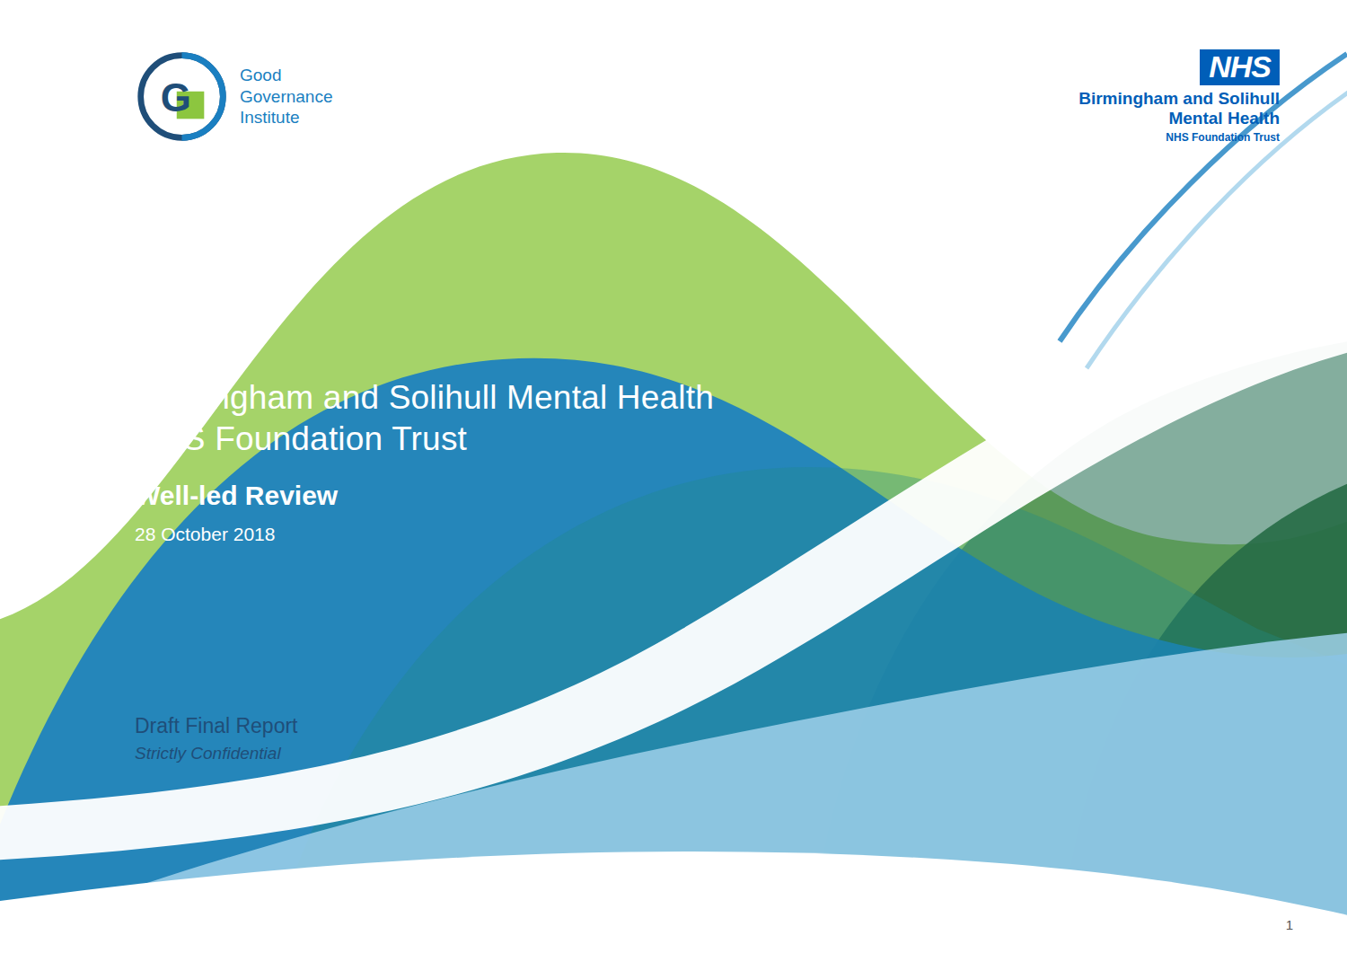G
Good
Governance
Institute
NHS
Birmingham and Solihull
Mental Health
NHS Foundation Trust
Birmingham and Solihull Mental Health
NHS Foundation Trust
Well-led Review
28 October 2018
Draft Final Report
Strictly Confidential
1